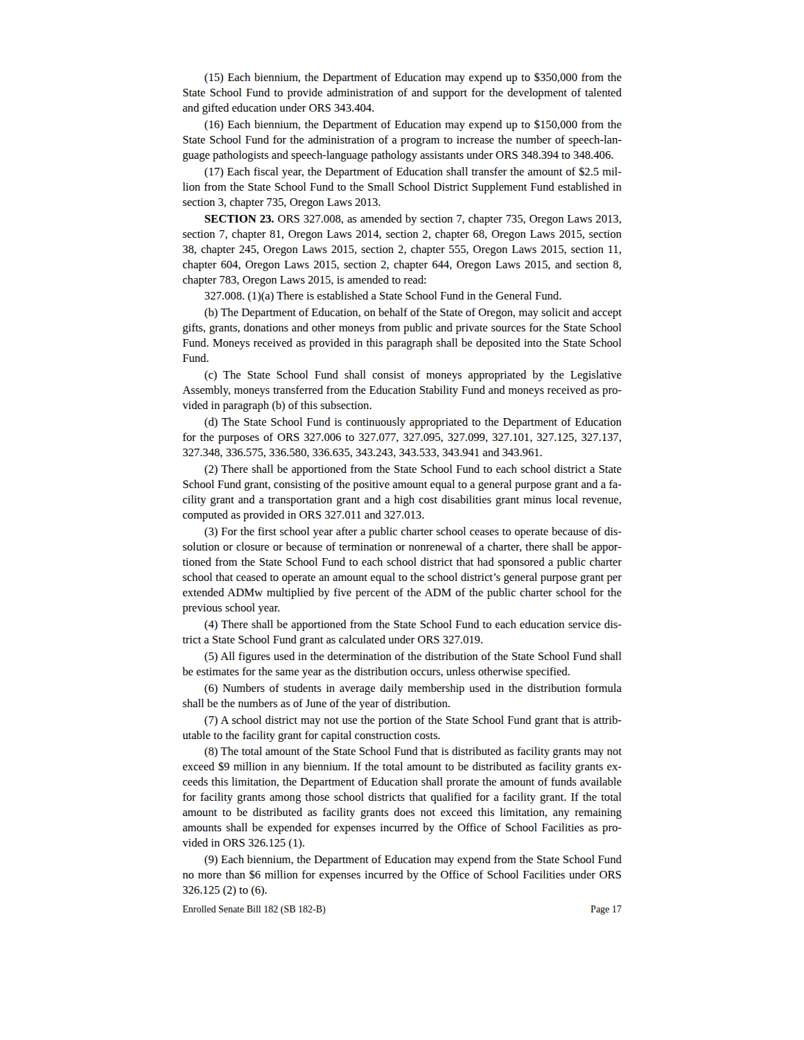(15) Each biennium, the Department of Education may expend up to $350,000 from the State School Fund to provide administration of and support for the development of talented and gifted education under ORS 343.404.
(16) Each biennium, the Department of Education may expend up to $150,000 from the State School Fund for the administration of a program to increase the number of speech-language pathologists and speech-language pathology assistants under ORS 348.394 to 348.406.
(17) Each fiscal year, the Department of Education shall transfer the amount of $2.5 million from the State School Fund to the Small School District Supplement Fund established in section 3, chapter 735, Oregon Laws 2013.
SECTION 23. ORS 327.008, as amended by section 7, chapter 735, Oregon Laws 2013, section 7, chapter 81, Oregon Laws 2014, section 2, chapter 68, Oregon Laws 2015, section 38, chapter 245, Oregon Laws 2015, section 2, chapter 555, Oregon Laws 2015, section 11, chapter 604, Oregon Laws 2015, section 2, chapter 644, Oregon Laws 2015, and section 8, chapter 783, Oregon Laws 2015, is amended to read:
327.008. (1)(a) There is established a State School Fund in the General Fund.
(b) The Department of Education, on behalf of the State of Oregon, may solicit and accept gifts, grants, donations and other moneys from public and private sources for the State School Fund. Moneys received as provided in this paragraph shall be deposited into the State School Fund.
(c) The State School Fund shall consist of moneys appropriated by the Legislative Assembly, moneys transferred from the Education Stability Fund and moneys received as provided in paragraph (b) of this subsection.
(d) The State School Fund is continuously appropriated to the Department of Education for the purposes of ORS 327.006 to 327.077, 327.095, 327.099, 327.101, 327.125, 327.137, 327.348, 336.575, 336.580, 336.635, 343.243, 343.533, 343.941 and 343.961.
(2) There shall be apportioned from the State School Fund to each school district a State School Fund grant, consisting of the positive amount equal to a general purpose grant and a facility grant and a transportation grant and a high cost disabilities grant minus local revenue, computed as provided in ORS 327.011 and 327.013.
(3) For the first school year after a public charter school ceases to operate because of dissolution or closure or because of termination or nonrenewal of a charter, there shall be apportioned from the State School Fund to each school district that had sponsored a public charter school that ceased to operate an amount equal to the school district’s general purpose grant per extended ADMw multiplied by five percent of the ADM of the public charter school for the previous school year.
(4) There shall be apportioned from the State School Fund to each education service district a State School Fund grant as calculated under ORS 327.019.
(5) All figures used in the determination of the distribution of the State School Fund shall be estimates for the same year as the distribution occurs, unless otherwise specified.
(6) Numbers of students in average daily membership used in the distribution formula shall be the numbers as of June of the year of distribution.
(7) A school district may not use the portion of the State School Fund grant that is attributable to the facility grant for capital construction costs.
(8) The total amount of the State School Fund that is distributed as facility grants may not exceed $9 million in any biennium. If the total amount to be distributed as facility grants exceeds this limitation, the Department of Education shall prorate the amount of funds available for facility grants among those school districts that qualified for a facility grant. If the total amount to be distributed as facility grants does not exceed this limitation, any remaining amounts shall be expended for expenses incurred by the Office of School Facilities as provided in ORS 326.125 (1).
(9) Each biennium, the Department of Education may expend from the State School Fund no more than $6 million for expenses incurred by the Office of School Facilities under ORS 326.125 (2) to (6).
Enrolled Senate Bill 182 (SB 182-B) Page 17